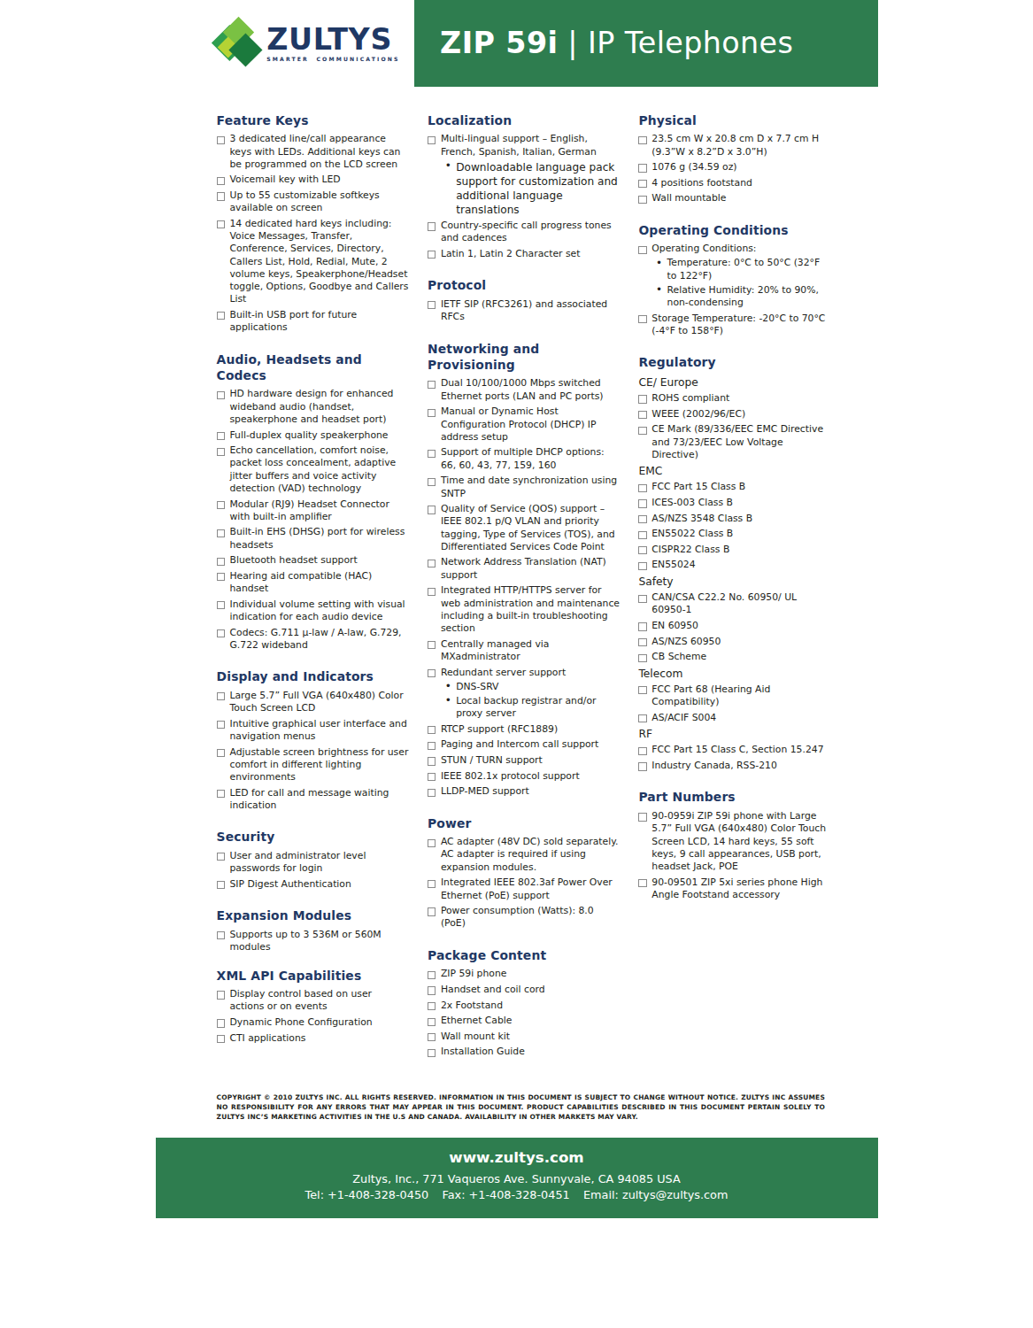ZULTYS
SMARTER COMMUNICATIONS
ZIP 59i | IP Telephones
Feature Keys
3 dedicated line/call appearance keys with LEDs. Additional keys can be programmed on the LCD screen
Voicemail key with LED
Up to 55 customizable softkeys available on screen
14 dedicated hard keys including: Voice Messages, Transfer, Conference, Services, Directory, Callers List, Hold, Redial, Mute, 2 volume keys, Speakerphone/Headset toggle, Options, Goodbye and Callers List
Built-in USB port for future applications
Audio, Headsets and Codecs
HD hardware design for enhanced wideband audio (handset, speakerphone and headset port)
Full-duplex quality speakerphone
Echo cancellation, comfort noise, packet loss concealment, adaptive jitter buffers and voice activity detection (VAD) technology
Modular (RJ9) Headset Connector with built-in amplifier
Built-in EHS (DHSG) port for wireless headsets
Bluetooth headset support
Hearing aid compatible (HAC) handset
Individual volume setting with visual indication for each audio device
Codecs: G.711 µ-law / A-law, G.729, G.722 wideband
Display and Indicators
Large 5.7” Full VGA (640x480) Color Touch Screen LCD
Intuitive graphical user interface and navigation menus
Adjustable screen brightness for user comfort in different lighting environments
LED for call and message waiting indication
Security
User and administrator level passwords for login
SIP Digest Authentication
Expansion Modules
Supports up to 3 536M or 560M modules
XML API Capabilities
Display control based on user actions or on events
Dynamic Phone Configuration
CTI applications
Localization
Multi-lingual support – English, French, Spanish, Italian, German
Downloadable language pack support for customization and additional language translations
Country-specific call progress tones and cadences
Latin 1, Latin 2 Character set
Protocol
IETF SIP (RFC3261) and associated RFCs
Networking and Provisioning
Dual 10/100/1000 Mbps switched Ethernet ports (LAN and PC ports)
Manual or Dynamic Host Configuration Protocol (DHCP) IP address setup
Support of multiple DHCP options: 66, 60, 43, 77, 159, 160
Time and date synchronization using SNTP
Quality of Service (QOS) support – IEEE 802.1 p/Q VLAN and priority tagging, Type of Services (TOS), and Differentiated Services Code Point
Network Address Translation (NAT) support
Integrated HTTP/HTTPS server for web administration and maintenance including a built-in troubleshooting section
Centrally managed via MXadministrator
Redundant server support
DNS-SRV
Local backup registrar and/or proxy server
RTCP support (RFC1889)
Paging and Intercom call support
STUN / TURN support
IEEE 802.1x protocol support
LLDP-MED support
Power
AC adapter (48V DC) sold separately. AC adapter is required if using expansion modules.
Integrated IEEE 802.3af Power Over Ethernet (PoE) support
Power consumption (Watts): 8.0 (PoE)
Package Content
ZIP 59i phone
Handset and coil cord
2x Footstand
Ethernet Cable
Wall mount kit
Installation Guide
Physical
23.5 cm W x 20.8 cm D x 7.7 cm H (9.3”W x 8.2”D x 3.0”H)
1076 g (34.59 oz)
4 positions footstand
Wall mountable
Operating Conditions
Operating Conditions:
Temperature: 0°C to 50°C (32°F to 122°F)
Relative Humidity: 20% to 90%, non-condensing
Storage Temperature: -20°C to 70°C (-4°F to 158°F)
Regulatory
CE/ Europe
ROHS compliant
WEEE (2002/96/EC)
CE Mark (89/336/EEC EMC Directive and 73/23/EEC Low Voltage Directive)
EMC
FCC Part 15 Class B
ICES-003 Class B
AS/NZS 3548 Class B
EN55022 Class B
CISPR22 Class B
EN55024
Safety
CAN/CSA C22.2 No. 60950/ UL 60950-1
EN 60950
AS/NZS 60950
CB Scheme
Telecom
FCC Part 68 (Hearing Aid Compatibility)
AS/ACIF S004
RF
FCC Part 15 Class C, Section 15.247
Industry Canada, RSS-210
Part Numbers
90-0959i ZIP 59i phone with Large 5.7” Full VGA (640x480) Color Touch Screen LCD, 14 hard keys, 55 soft keys, 9 call appearances, USB port, headset Jack, POE
90-09501 ZIP 5xi series phone High Angle Footstand accessory
COPYRIGHT © 2010 ZULTYS INC. ALL RIGHTS RESERVED. INFORMATION IN THIS DOCUMENT IS SUBJECT TO CHANGE WITHOUT NOTICE. ZULTYS INC ASSUMES NO RESPONSIBILITY FOR ANY ERRORS THAT MAY APPEAR IN THIS DOCUMENT. PRODUCT CAPABILITIES DESCRIBED IN THIS DOCUMENT PERTAIN SOLELY TO ZULTYS INC’S MARKETING ACTIVITIES IN THE U.S AND CANADA. AVAILABILITY IN OTHER MARKETS MAY VARY.
www.zultys.com
Zultys, Inc., 771 Vaqueros Ave. Sunnyvale, CA 94085 USA
Tel: +1-408-328-0450 Fax: +1-408-328-0451 Email: zultys@zultys.com